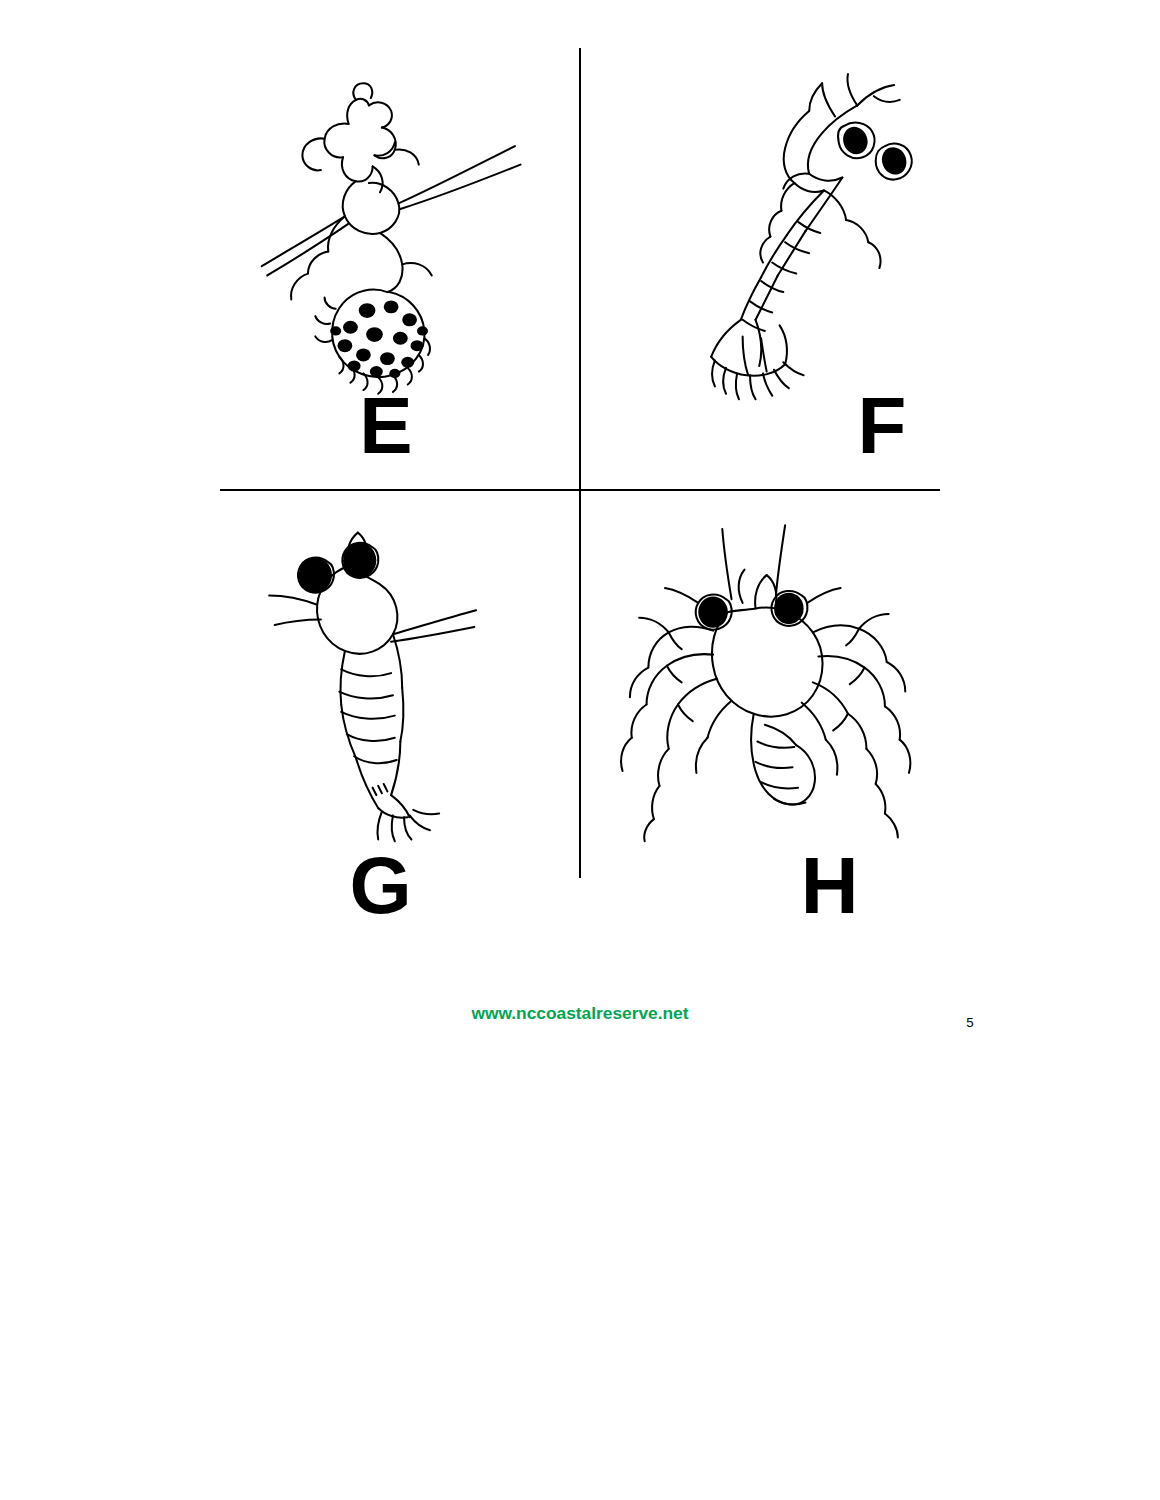E
F
G
H
www.nccoastalreserve.net 5